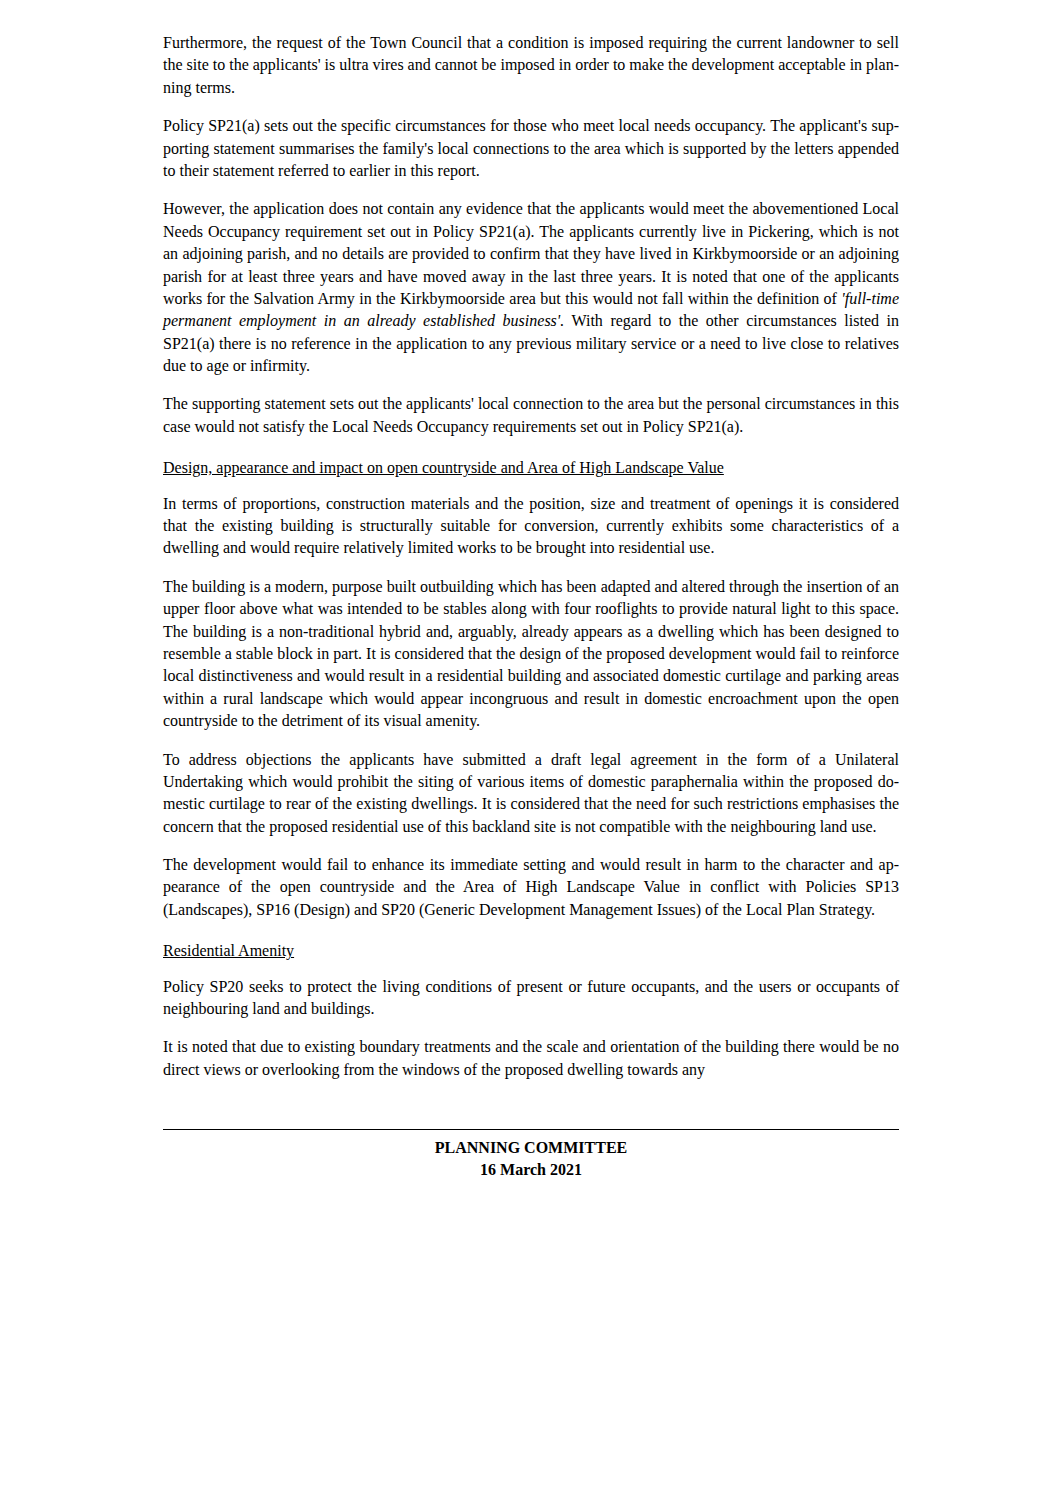Furthermore, the request of the Town Council that a condition is imposed requiring the current landowner to sell the site to the applicants' is ultra vires and cannot be imposed in order to make the development acceptable in planning terms.
Policy SP21(a) sets out the specific circumstances for those who meet local needs occupancy. The applicant's supporting statement summarises the family's local connections to the area which is supported by the letters appended to their statement referred to earlier in this report.
However, the application does not contain any evidence that the applicants would meet the abovementioned Local Needs Occupancy requirement set out in Policy SP21(a). The applicants currently live in Pickering, which is not an adjoining parish, and no details are provided to confirm that they have lived in Kirkbymoorside or an adjoining parish for at least three years and have moved away in the last three years. It is noted that one of the applicants works for the Salvation Army in the Kirkbymoorside area but this would not fall within the definition of 'full-time permanent employment in an already established business'. With regard to the other circumstances listed in SP21(a) there is no reference in the application to any previous military service or a need to live close to relatives due to age or infirmity.
The supporting statement sets out the applicants' local connection to the area but the personal circumstances in this case would not satisfy the Local Needs Occupancy requirements set out in Policy SP21(a).
Design, appearance and impact on open countryside and Area of High Landscape Value
In terms of proportions, construction materials and the position, size and treatment of openings it is considered that the existing building is structurally suitable for conversion, currently exhibits some characteristics of a dwelling and would require relatively limited works to be brought into residential use.
The building is a modern, purpose built outbuilding which has been adapted and altered through the insertion of an upper floor above what was intended to be stables along with four rooflights to provide natural light to this space. The building is a non-traditional hybrid and, arguably, already appears as a dwelling which has been designed to resemble a stable block in part. It is considered that the design of the proposed development would fail to reinforce local distinctiveness and would result in a residential building and associated domestic curtilage and parking areas within a rural landscape which would appear incongruous and result in domestic encroachment upon the open countryside to the detriment of its visual amenity.
To address objections the applicants have submitted a draft legal agreement in the form of a Unilateral Undertaking which would prohibit the siting of various items of domestic paraphernalia within the proposed domestic curtilage to rear of the existing dwellings. It is considered that the need for such restrictions emphasises the concern that the proposed residential use of this backland site is not compatible with the neighbouring land use.
The development would fail to enhance its immediate setting and would result in harm to the character and appearance of the open countryside and the Area of High Landscape Value in conflict with Policies SP13 (Landscapes), SP16 (Design) and SP20 (Generic Development Management Issues) of the Local Plan Strategy.
Residential Amenity
Policy SP20 seeks to protect the living conditions of present or future occupants, and the users or occupants of neighbouring land and buildings.
It is noted that due to existing boundary treatments and the scale and orientation of the building there would be no direct views or overlooking from the windows of the proposed dwelling towards any
PLANNING COMMITTEE
16 March 2021